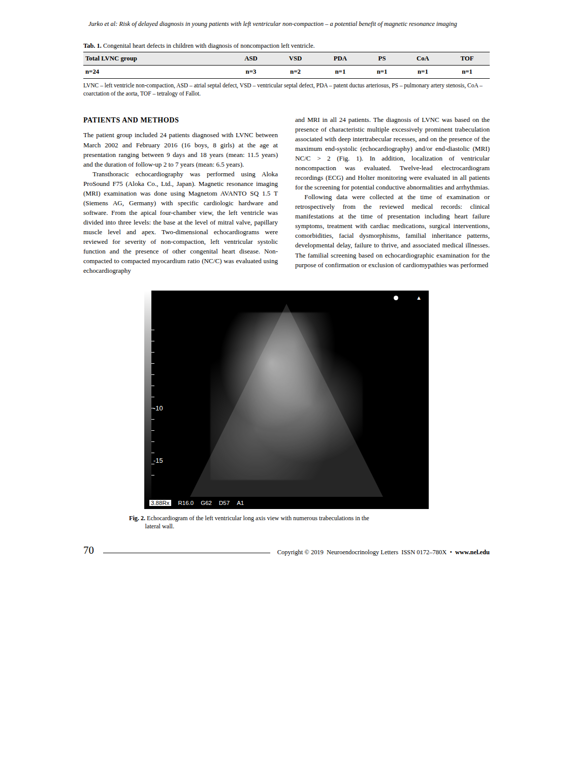Jurko et al: Risk of delayed diagnosis in young patients with left ventricular non-compaction – a potential benefit of magnetic resonance imaging
Tab. 1. Congenital heart defects in children with diagnosis of noncompaction left ventricle.
| Total LVNC group | ASD | VSD | PDA | PS | CoA | TOF |
| --- | --- | --- | --- | --- | --- | --- |
| n=24 | n=3 | n=2 | n=1 | n=1 | n=1 | n=1 |
LVNC – left ventricle non-compaction, ASD – atrial septal defect, VSD – ventricular septal defect, PDA – patent ductus arteriosus, PS – pulmonary artery stenosis, CoA – coarctation of the aorta, TOF – tetralogy of Fallot.
PATIENTS AND METHODS
The patient group included 24 patients diagnosed with LVNC between March 2002 and February 2016 (16 boys, 8 girls) at the age at presentation ranging between 9 days and 18 years (mean: 11.5 years) and the duration of follow-up 2 to 7 years (mean: 6.5 years).
Transthoracic echocardiography was performed using Aloka ProSound F75 (Aloka Co., Ltd., Japan). Magnetic resonance imaging (MRI) examination was done using Magnetom AVANTO SQ 1.5 T (Siemens AG, Germany) with specific cardiologic hardware and software. From the apical four-chamber view, the left ventricle was divided into three levels: the base at the level of mitral valve, papillary muscle level and apex. Two-dimensional echocardiograms were reviewed for severity of non-compaction, left ventricular systolic function and the presence of other congenital heart disease. Non-compacted to compacted myocardium ratio (NC/C) was evaluated using echocardiography
and MRI in all 24 patients. The diagnosis of LVNC was based on the presence of characteristic multiple excessively prominent trabeculation associated with deep intertrabecular recesses, and on the presence of the maximum end-systolic (echocardiography) and/or end-diastolic (MRI) NC/C > 2 (Fig. 1). In addition, localization of ventricular noncompaction was evaluated. Twelve-lead electrocardiogram recordings (ECG) and Holter monitoring were evaluated in all patients for the screening for potential conductive abnormalities and arrhythmias.
Following data were collected at the time of examination or retrospectively from the reviewed medical records: clinical manifestations at the time of presentation including heart failure symptoms, treatment with cardiac medications, surgical interventions, comorbidities, facial dysmorphisms, familial inheritance patterns, developmental delay, failure to thrive, and associated medical illnesses. The familial screening based on echocardiographic examination for the purpose of confirmation or exclusion of cardiomypathies was performed
-10
-15
▲
3.88Rx R16.0 G62 D57 A1
Fig. 2. Echocardiogram of the left ventricular long axis view with numerous trabeculations in the lateral wall.
70
Copyright © 2019 Neuroendocrinology Letters ISSN 0172–780X • www.nel.edu